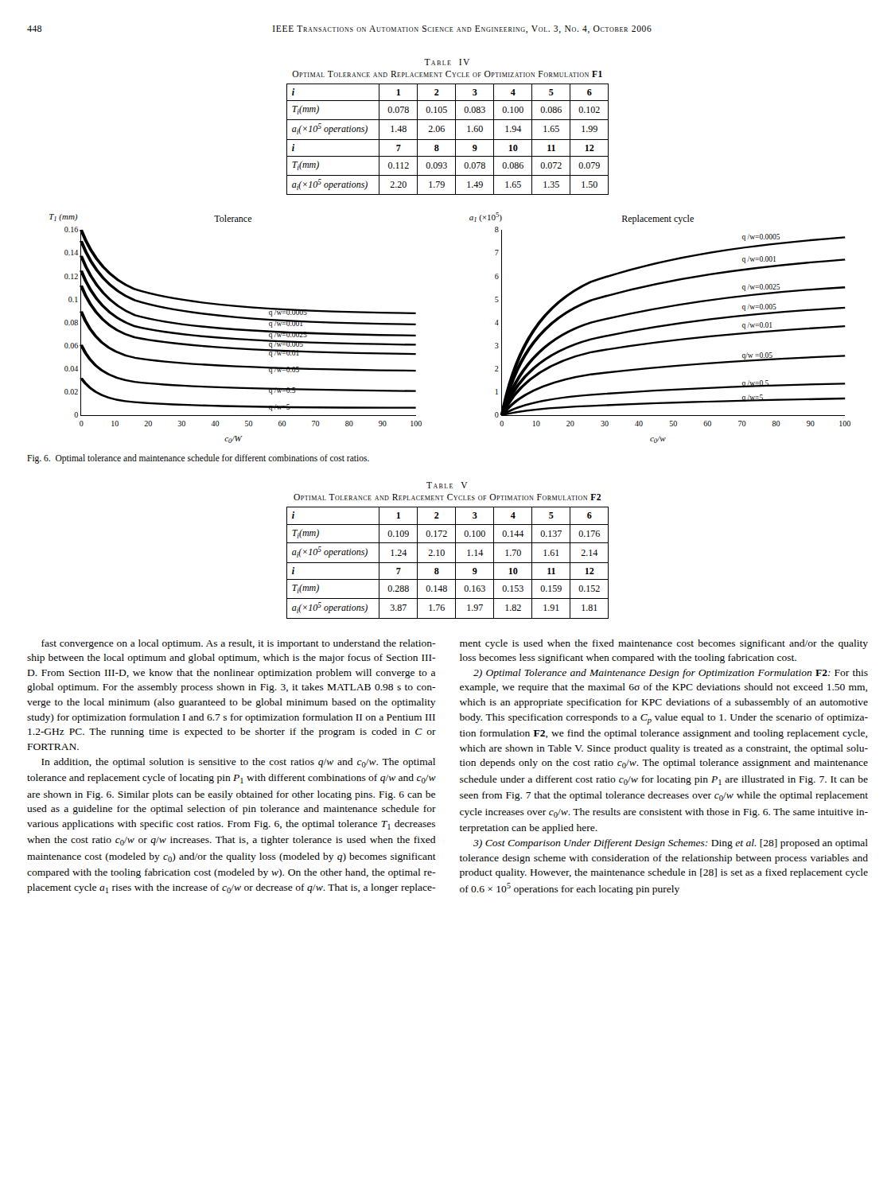448 IEEE Transactions on Automation Science and Engineering, Vol. 3, No. 4, October 2006
Table IV Optimal Tolerance and Replacement Cycle of Optimization Formulation F1
| i | 1 | 2 | 3 | 4 | 5 | 6 |
| --- | --- | --- | --- | --- | --- | --- |
| T i (mm) | 0.078 | 0.105 | 0.083 | 0.100 | 0.086 | 0.102 |
| a i (×10 5 operations) | 1.48 | 2.06 | 1.60 | 1.94 | 1.65 | 1.99 |
| i | 7 | 8 | 9 | 10 | 11 | 12 |
| T i (mm) | 0.112 | 0.093 | 0.078 | 0.086 | 0.072 | 0.079 |
| a i (×10 5 operations) | 2.20 | 1.79 | 1.49 | 1.65 | 1.35 | 1.50 |
T 1 (mm)
Tolerance
0.16 0.14 0.12 0.1 0.08 0.06 0.04 0.02 0 0 10 20 30 40 50 60 70 80 90 100
q /w=0.0005 q /w=0.001 q /w=0.0025 q /w=0.005 q /w=0.01 q /w=0.05 q /w=0.5 q /w=5
c0/W
a 1 (×105)
Replacement cycle
8 7 6 5 4 3 2 1 0 0 10 20 30 40 50 60 70 80 90 100
q /w=0.0005 q /w=0.001 q /w=0.0025 q /w=0.005 q /w=0.01 q/w =0.05 q /w=0.5 q /w=5
c0/w
Fig. 6. Optimal tolerance and maintenance schedule for different combinations of cost ratios.
Table V Optimal Tolerance and Replacement Cycles of Optimation Formulation F2
| i | 1 | 2 | 3 | 4 | 5 | 6 |
| --- | --- | --- | --- | --- | --- | --- |
| T i (mm) | 0.109 | 0.172 | 0.100 | 0.144 | 0.137 | 0.176 |
| a i (×10 5 operations) | 1.24 | 2.10 | 1.14 | 1.70 | 1.61 | 2.14 |
| i | 7 | 8 | 9 | 10 | 11 | 12 |
| T i (mm) | 0.288 | 0.148 | 0.163 | 0.153 | 0.159 | 0.152 |
| a i (×10 5 operations) | 3.87 | 1.76 | 1.97 | 1.82 | 1.91 | 1.81 |
fast convergence on a local optimum. As a result, it is important to understand the relationship between the local optimum and global optimum, which is the major focus of Section III-D. From Section III-D, we know that the nonlinear optimization problem will converge to a global optimum. For the assembly process shown in Fig. 3, it takes MATLAB 0.98 s to converge to the local minimum (also guaranteed to be global minimum based on the optimality study) for optimization formulation I and 6.7 s for optimization formulation II on a Pentium III 1.2-GHz PC. The running time is expected to be shorter if the program is coded in C or FORTRAN.
In addition, the optimal solution is sensitive to the cost ratios q/w and c 0/w. The optimal tolerance and replacement cycle of locating pin P 1 with different combinations of q/w and c 0/w are shown in Fig. 6. Similar plots can be easily obtained for other locating pins. Fig. 6 can be used as a guideline for the optimal selection of pin tolerance and maintenance schedule for various applications with specific cost ratios. From Fig. 6, the optimal tolerance T 1 decreases when the cost ratio c 0/w or q/w increases. That is, a tighter tolerance is used when the fixed maintenance cost (modeled by c 0) and/or the quality loss (modeled by q) becomes significant compared with the tooling fabrication cost (modeled by w). On the other hand, the optimal replacement cycle a 1 rises with the increase of c 0/w or decrease of q/w. That is, a longer replacement cycle is used when the fixed maintenance cost becomes significant and/or the quality loss becomes less significant when compared with the tooling fabrication cost.
2) Optimal Tolerance and Maintenance Design for Optimization Formulation F2: For this example, we require that the maximal 6σ of the KPC deviations should not exceed 1.50 mm, which is an appropriate specification for KPC deviations of a subassembly of an automotive body. This specification corresponds to a Cp value equal to 1. Under the scenario of optimization formulation F2, we find the optimal tolerance assignment and tooling replacement cycle, which are shown in Table V. Since product quality is treated as a constraint, the optimal solution depends only on the cost ratio c 0/w. The optimal tolerance assignment and maintenance schedule under a different cost ratio c 0/w for locating pin P 1 are illustrated in Fig. 7. It can be seen from Fig. 7 that the optimal tolerance decreases over c 0/w while the optimal replacement cycle increases over c 0/w. The results are consistent with those in Fig. 6. The same intuitive interpretation can be applied here.
3) Cost Comparison Under Different Design Schemes: Ding et al. [28] proposed an optimal tolerance design scheme with consideration of the relationship between process variables and product quality. However, the maintenance schedule in [28] is set as a fixed replacement cycle of 0.6 × 105 operations for each locating pin purely